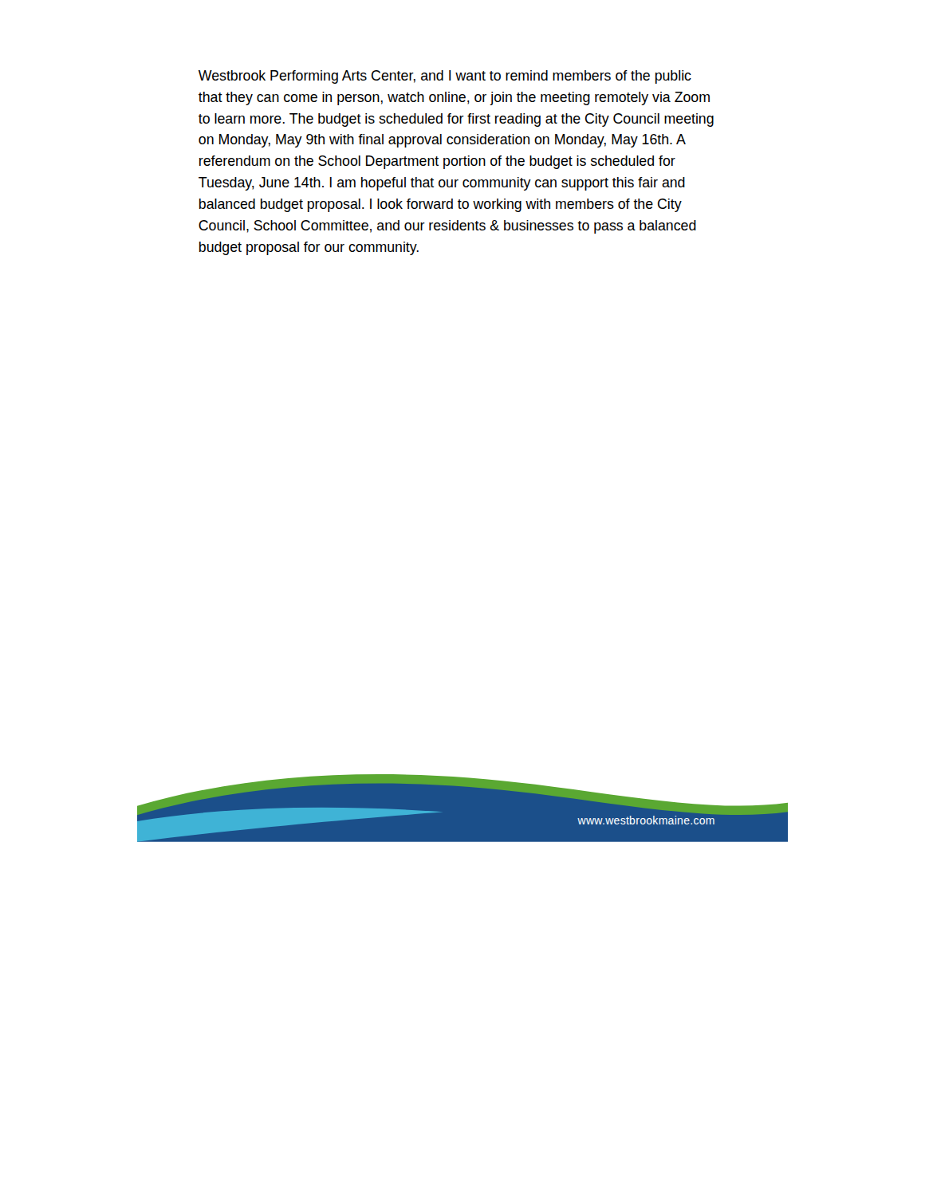Westbrook Performing Arts Center, and I want to remind members of the public that they can come in person, watch online, or join the meeting remotely via Zoom to learn more. The budget is scheduled for first reading at the City Council meeting on Monday, May 9th with final approval consideration on Monday, May 16th. A referendum on the School Department portion of the budget is scheduled for Tuesday, June 14th. I am hopeful that our community can support this fair and balanced budget proposal. I look forward to working with members of the City Council, School Committee, and our residents & businesses to pass a balanced budget proposal for our community.
www.westbrookmaine.com